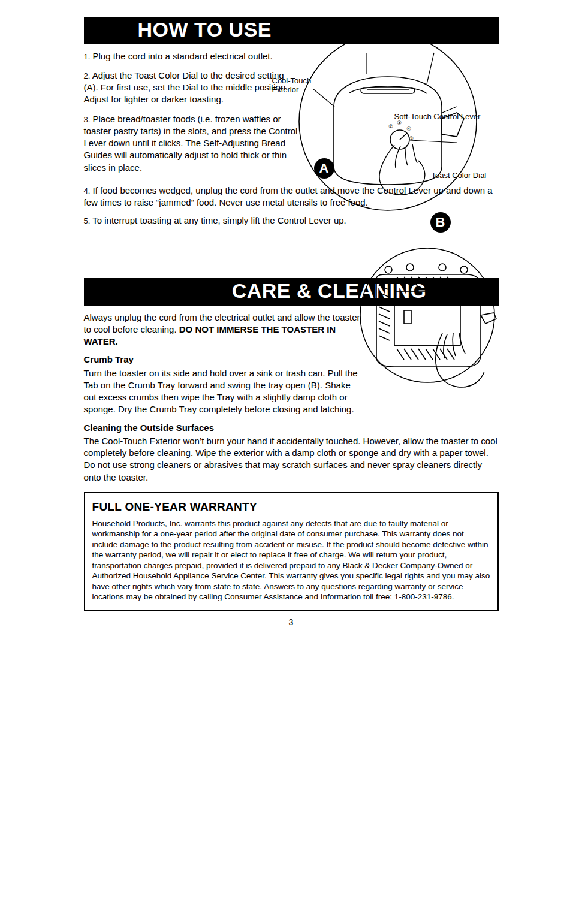HOW TO USE
② ③ ④ ⑤
Self-Adjusting
Bread Guides
Super-Wide
Slots
Cool-Touch
Exterior
Soft-Touch Control Lever
Toast Color Dial
A
1. Plug the cord into a standard electrical outlet.
2. Adjust the Toast Color Dial to the desired setting (A). For first use, set the Dial to the middle position. Adjust for lighter or darker toasting.
3. Place bread/toaster foods (i.e. frozen waffles or toaster pastry tarts) in the slots, and press the Control Lever down until it clicks. The Self-Adjusting Bread Guides will automatically adjust to hold thick or thin slices in place.
4. If food becomes wedged, unplug the cord from the outlet and move the Control Lever up and down a few times to raise “jammed” food. Never use metal utensils to free food.
5. To interrupt toasting at any time, simply lift the Control Lever up.
CARE & CLEANING
B
Always unplug the cord from the electrical outlet and allow the toaster to cool before cleaning. DO NOT IMMERSE THE TOASTER IN WATER.
Crumb Tray
Turn the toaster on its side and hold over a sink or trash can. Pull the Tab on the Crumb Tray forward and swing the tray open (B). Shake out excess crumbs then wipe the Tray with a slightly damp cloth or sponge. Dry the Crumb Tray completely before closing and latching.
Cleaning the Outside Surfaces
The Cool-Touch Exterior won’t burn your hand if accidentally touched. However, allow the toaster to cool completely before cleaning. Wipe the exterior with a damp cloth or sponge and dry with a paper towel. Do not use strong cleaners or abrasives that may scratch surfaces and never spray cleaners directly onto the toaster.
FULL ONE-YEAR WARRANTY
Household Products, Inc. warrants this product against any defects that are due to faulty material or workmanship for a one-year period after the original date of consumer purchase. This warranty does not include damage to the product resulting from accident or misuse. If the product should become defective within the warranty period, we will repair it or elect to replace it free of charge. We will return your product, transportation charges prepaid, provided it is delivered prepaid to any Black & Decker Company-Owned or Authorized Household Appliance Service Center. This warranty gives you specific legal rights and you may also have other rights which vary from state to state. Answers to any questions regarding warranty or service locations may be obtained by calling Consumer Assistance and Information toll free: 1-800-231-9786.
3